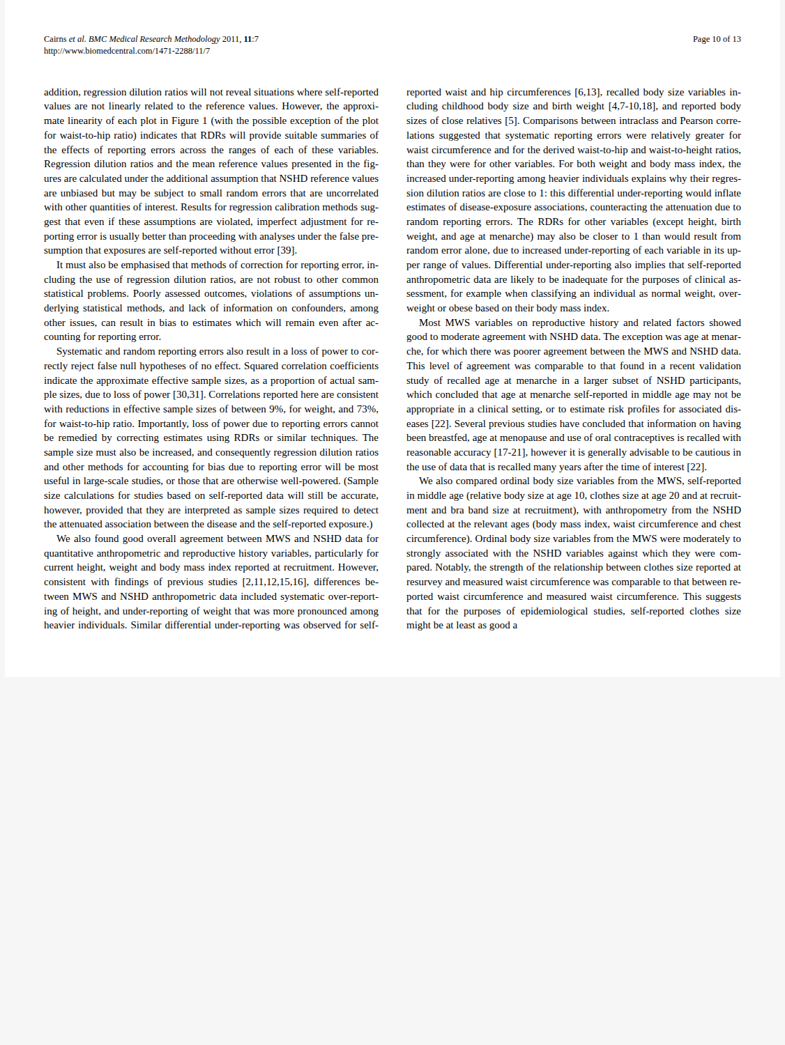Cairns et al. BMC Medical Research Methodology 2011, 11:7
http://www.biomedcentral.com/1471-2288/11/7
Page 10 of 13
addition, regression dilution ratios will not reveal situations where self-reported values are not linearly related to the reference values. However, the approximate linearity of each plot in Figure 1 (with the possible exception of the plot for waist-to-hip ratio) indicates that RDRs will provide suitable summaries of the effects of reporting errors across the ranges of each of these variables. Regression dilution ratios and the mean reference values presented in the figures are calculated under the additional assumption that NSHD reference values are unbiased but may be subject to small random errors that are uncorrelated with other quantities of interest. Results for regression calibration methods suggest that even if these assumptions are violated, imperfect adjustment for reporting error is usually better than proceeding with analyses under the false presumption that exposures are self-reported without error [39].
It must also be emphasised that methods of correction for reporting error, including the use of regression dilution ratios, are not robust to other common statistical problems. Poorly assessed outcomes, violations of assumptions underlying statistical methods, and lack of information on confounders, among other issues, can result in bias to estimates which will remain even after accounting for reporting error.
Systematic and random reporting errors also result in a loss of power to correctly reject false null hypotheses of no effect. Squared correlation coefficients indicate the approximate effective sample sizes, as a proportion of actual sample sizes, due to loss of power [30,31]. Correlations reported here are consistent with reductions in effective sample sizes of between 9%, for weight, and 73%, for waist-to-hip ratio. Importantly, loss of power due to reporting errors cannot be remedied by correcting estimates using RDRs or similar techniques. The sample size must also be increased, and consequently regression dilution ratios and other methods for accounting for bias due to reporting error will be most useful in large-scale studies, or those that are otherwise well-powered. (Sample size calculations for studies based on self-reported data will still be accurate, however, provided that they are interpreted as sample sizes required to detect the attenuated association between the disease and the self-reported exposure.)
We also found good overall agreement between MWS and NSHD data for quantitative anthropometric and reproductive history variables, particularly for current height, weight and body mass index reported at recruitment. However, consistent with findings of previous studies [2,11,12,15,16], differences between MWS and NSHD anthropometric data included systematic over-reporting of height, and under-reporting of weight that was more pronounced among heavier individuals. Similar differential under-reporting was observed for self-reported waist and hip circumferences [6,13], recalled body size variables including childhood body size and birth weight [4,7-10,18], and reported body sizes of close relatives [5]. Comparisons between intraclass and Pearson correlations suggested that systematic reporting errors were relatively greater for waist circumference and for the derived waist-to-hip and waist-to-height ratios, than they were for other variables. For both weight and body mass index, the increased under-reporting among heavier individuals explains why their regression dilution ratios are close to 1: this differential under-reporting would inflate estimates of disease-exposure associations, counteracting the attenuation due to random reporting errors. The RDRs for other variables (except height, birth weight, and age at menarche) may also be closer to 1 than would result from random error alone, due to increased under-reporting of each variable in its upper range of values. Differential under-reporting also implies that self-reported anthropometric data are likely to be inadequate for the purposes of clinical assessment, for example when classifying an individual as normal weight, overweight or obese based on their body mass index.
Most MWS variables on reproductive history and related factors showed good to moderate agreement with NSHD data. The exception was age at menarche, for which there was poorer agreement between the MWS and NSHD data. This level of agreement was comparable to that found in a recent validation study of recalled age at menarche in a larger subset of NSHD participants, which concluded that age at menarche self-reported in middle age may not be appropriate in a clinical setting, or to estimate risk profiles for associated diseases [22]. Several previous studies have concluded that information on having been breastfed, age at menopause and use of oral contraceptives is recalled with reasonable accuracy [17-21], however it is generally advisable to be cautious in the use of data that is recalled many years after the time of interest [22].
We also compared ordinal body size variables from the MWS, self-reported in middle age (relative body size at age 10, clothes size at age 20 and at recruitment and bra band size at recruitment), with anthropometry from the NSHD collected at the relevant ages (body mass index, waist circumference and chest circumference). Ordinal body size variables from the MWS were moderately to strongly associated with the NSHD variables against which they were compared. Notably, the strength of the relationship between clothes size reported at resurvey and measured waist circumference was comparable to that between reported waist circumference and measured waist circumference. This suggests that for the purposes of epidemiological studies, self-reported clothes size might be at least as good a